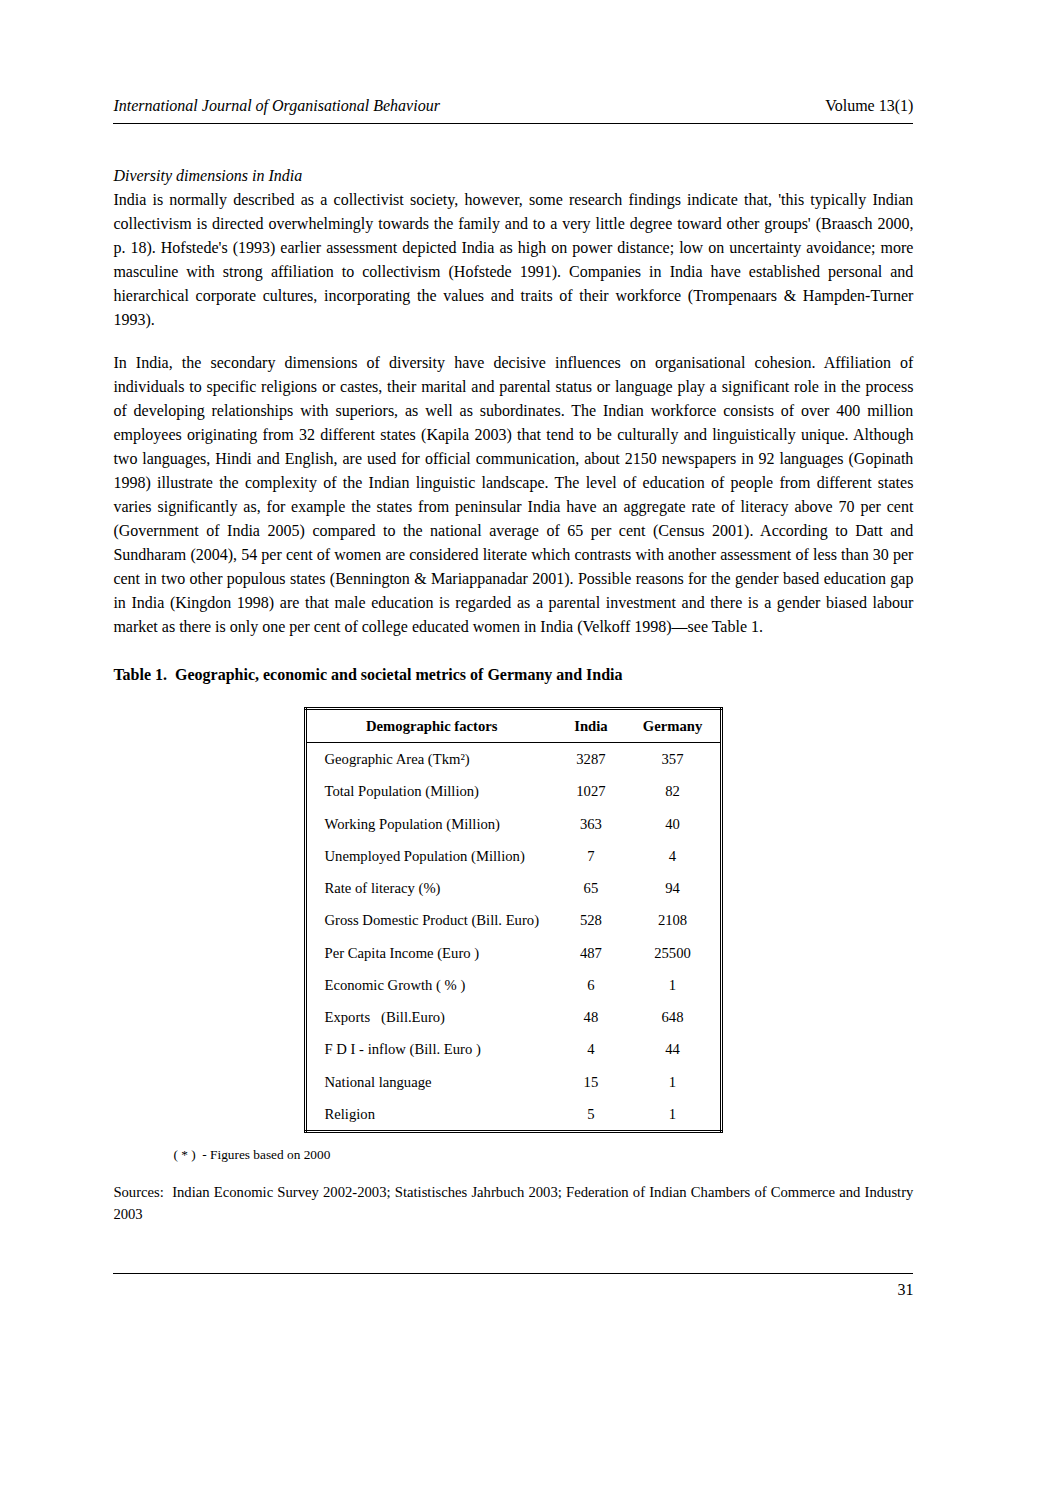International Journal of Organisational Behaviour Volume 13(1)
Diversity dimensions in India
India is normally described as a collectivist society, however, some research findings indicate that, 'this typically Indian collectivism is directed overwhelmingly towards the family and to a very little degree toward other groups' (Braasch 2000, p. 18). Hofstede's (1993) earlier assessment depicted India as high on power distance; low on uncertainty avoidance; more masculine with strong affiliation to collectivism (Hofstede 1991). Companies in India have established personal and hierarchical corporate cultures, incorporating the values and traits of their workforce (Trompenaars & Hampden-Turner 1993).
In India, the secondary dimensions of diversity have decisive influences on organisational cohesion. Affiliation of individuals to specific religions or castes, their marital and parental status or language play a significant role in the process of developing relationships with superiors, as well as subordinates. The Indian workforce consists of over 400 million employees originating from 32 different states (Kapila 2003) that tend to be culturally and linguistically unique. Although two languages, Hindi and English, are used for official communication, about 2150 newspapers in 92 languages (Gopinath 1998) illustrate the complexity of the Indian linguistic landscape. The level of education of people from different states varies significantly as, for example the states from peninsular India have an aggregate rate of literacy above 70 per cent (Government of India 2005) compared to the national average of 65 per cent (Census 2001). According to Datt and Sundharam (2004), 54 per cent of women are considered literate which contrasts with another assessment of less than 30 per cent in two other populous states (Bennington & Mariappanadar 2001). Possible reasons for the gender based education gap in India (Kingdon 1998) are that male education is regarded as a parental investment and there is a gender biased labour market as there is only one per cent of college educated women in India (Velkoff 1998)—see Table 1.
Table 1. Geographic, economic and societal metrics of Germany and India
| Demographic factors | India | Germany |
| --- | --- | --- |
| Geographic Area (Tkm²) | 3287 | 357 |
| Total Population (Million) | 1027 | 82 |
| Working Population (Million) | 363 | 40 |
| Unemployed Population (Million) | 7 | 4 |
| Rate of literacy (%) | 65 | 94 |
| Gross Domestic Product (Bill. Euro) | 528 | 2108 |
| Per Capita Income (Euro ) | 487 | 25500 |
| Economic Growth ( % ) | 6 | 1 |
| Exports (Bill.Euro) | 48 | 648 |
| F D I - inflow (Bill. Euro ) | 4 | 44 |
| National language | 15 | 1 |
| Religion | 5 | 1 |
( * ) - Figures based on 2000
Sources: Indian Economic Survey 2002-2003; Statistisches Jahrbuch 2003; Federation of Indian Chambers of Commerce and Industry 2003
31